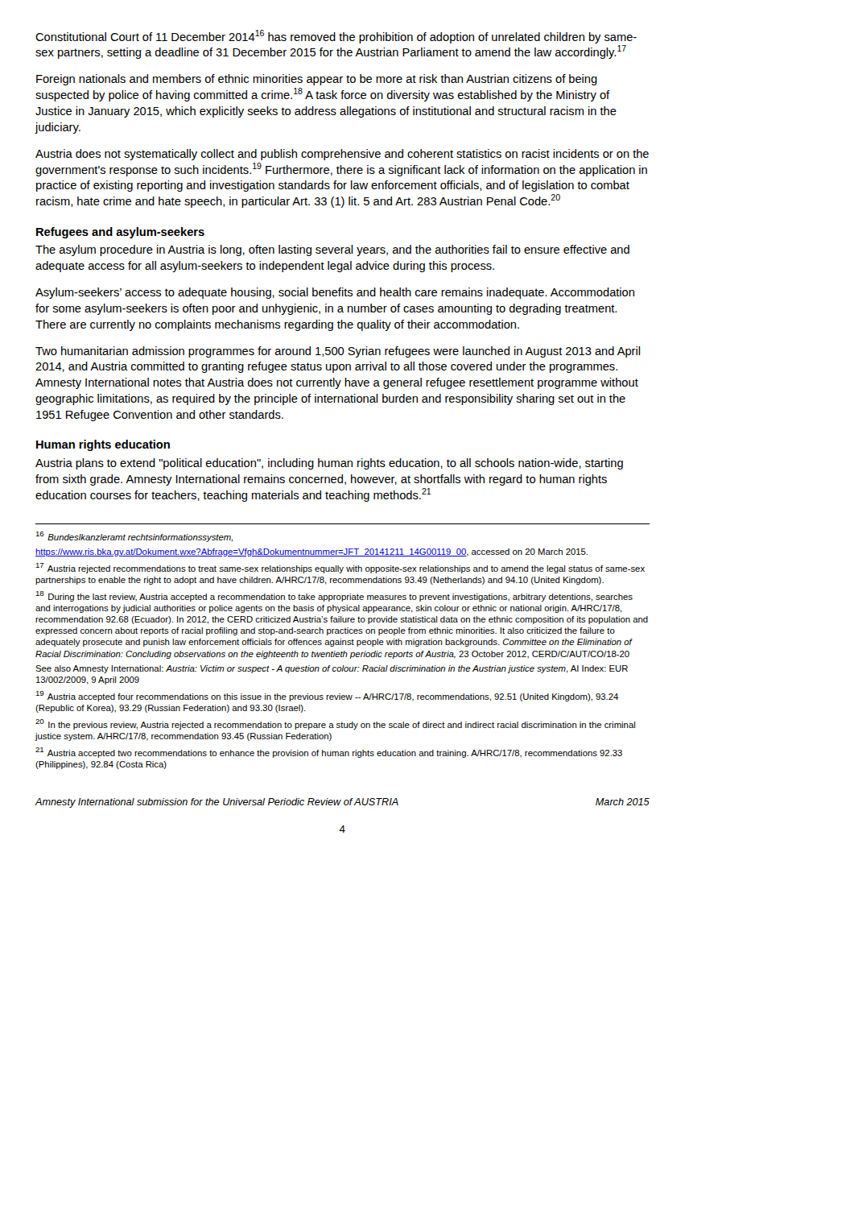Constitutional Court of 11 December 201416 has removed the prohibition of adoption of unrelated children by same-sex partners, setting a deadline of 31 December 2015 for the Austrian Parliament to amend the law accordingly.17
Foreign nationals and members of ethnic minorities appear to be more at risk than Austrian citizens of being suspected by police of having committed a crime.18 A task force on diversity was established by the Ministry of Justice in January 2015, which explicitly seeks to address allegations of institutional and structural racism in the judiciary.
Austria does not systematically collect and publish comprehensive and coherent statistics on racist incidents or on the government's response to such incidents.19 Furthermore, there is a significant lack of information on the application in practice of existing reporting and investigation standards for law enforcement officials, and of legislation to combat racism, hate crime and hate speech, in particular Art. 33 (1) lit. 5 and Art. 283 Austrian Penal Code.20
Refugees and asylum-seekers
The asylum procedure in Austria is long, often lasting several years, and the authorities fail to ensure effective and adequate access for all asylum-seekers to independent legal advice during this process.
Asylum-seekers’ access to adequate housing, social benefits and health care remains inadequate. Accommodation for some asylum-seekers is often poor and unhygienic, in a number of cases amounting to degrading treatment. There are currently no complaints mechanisms regarding the quality of their accommodation.
Two humanitarian admission programmes for around 1,500 Syrian refugees were launched in August 2013 and April 2014, and Austria committed to granting refugee status upon arrival to all those covered under the programmes. Amnesty International notes that Austria does not currently have a general refugee resettlement programme without geographic limitations, as required by the principle of international burden and responsibility sharing set out in the 1951 Refugee Convention and other standards.
Human rights education
Austria plans to extend "political education", including human rights education, to all schools nation-wide, starting from sixth grade. Amnesty International remains concerned, however, at shortfalls with regard to human rights education courses for teachers, teaching materials and teaching methods.21
16 Bundeslkanzleramt rechtsinformationssystem,
https://www.ris.bka.gv.at/Dokument.wxe?Abfrage=Vfgh&Dokumentnummer=JFT_20141211_14G00119_00, accessed on 20 March 2015.
17 Austria rejected recommendations to treat same-sex relationships equally with opposite-sex relationships and to amend the legal status of same-sex partnerships to enable the right to adopt and have children. A/HRC/17/8, recommendations 93.49 (Netherlands) and 94.10 (United Kingdom).
18 During the last review, Austria accepted a recommendation to take appropriate measures to prevent investigations, arbitrary detentions, searches and interrogations by judicial authorities or police agents on the basis of physical appearance, skin colour or ethnic or national origin. A/HRC/17/8, recommendation 92.68 (Ecuador). In 2012, the CERD criticized Austria’s failure to provide statistical data on the ethnic composition of its population and expressed concern about reports of racial profiling and stop-and-search practices on people from ethnic minorities. It also criticized the failure to adequately prosecute and punish law enforcement officials for offences against people with migration backgrounds. Committee on the Elimination of Racial Discrimination: Concluding observations on the eighteenth to twentieth periodic reports of Austria, 23 October 2012, CERD/C/AUT/CO/18-20
See also Amnesty International: Austria: Victim or suspect - A question of colour: Racial discrimination in the Austrian justice system, AI Index: EUR 13/002/2009, 9 April 2009
19 Austria accepted four recommendations on this issue in the previous review -- A/HRC/17/8, recommendations, 92.51 (United Kingdom), 93.24 (Republic of Korea), 93.29 (Russian Federation) and 93.30 (Israel).
20 In the previous review, Austria rejected a recommendation to prepare a study on the scale of direct and indirect racial discrimination in the criminal justice system. A/HRC/17/8, recommendation 93.45 (Russian Federation)
21 Austria accepted two recommendations to enhance the provision of human rights education and training. A/HRC/17/8, recommendations 92.33 (Philippines), 92.84 (Costa Rica)
Amnesty International submission for the Universal Periodic Review of AUSTRIA March 2015
4